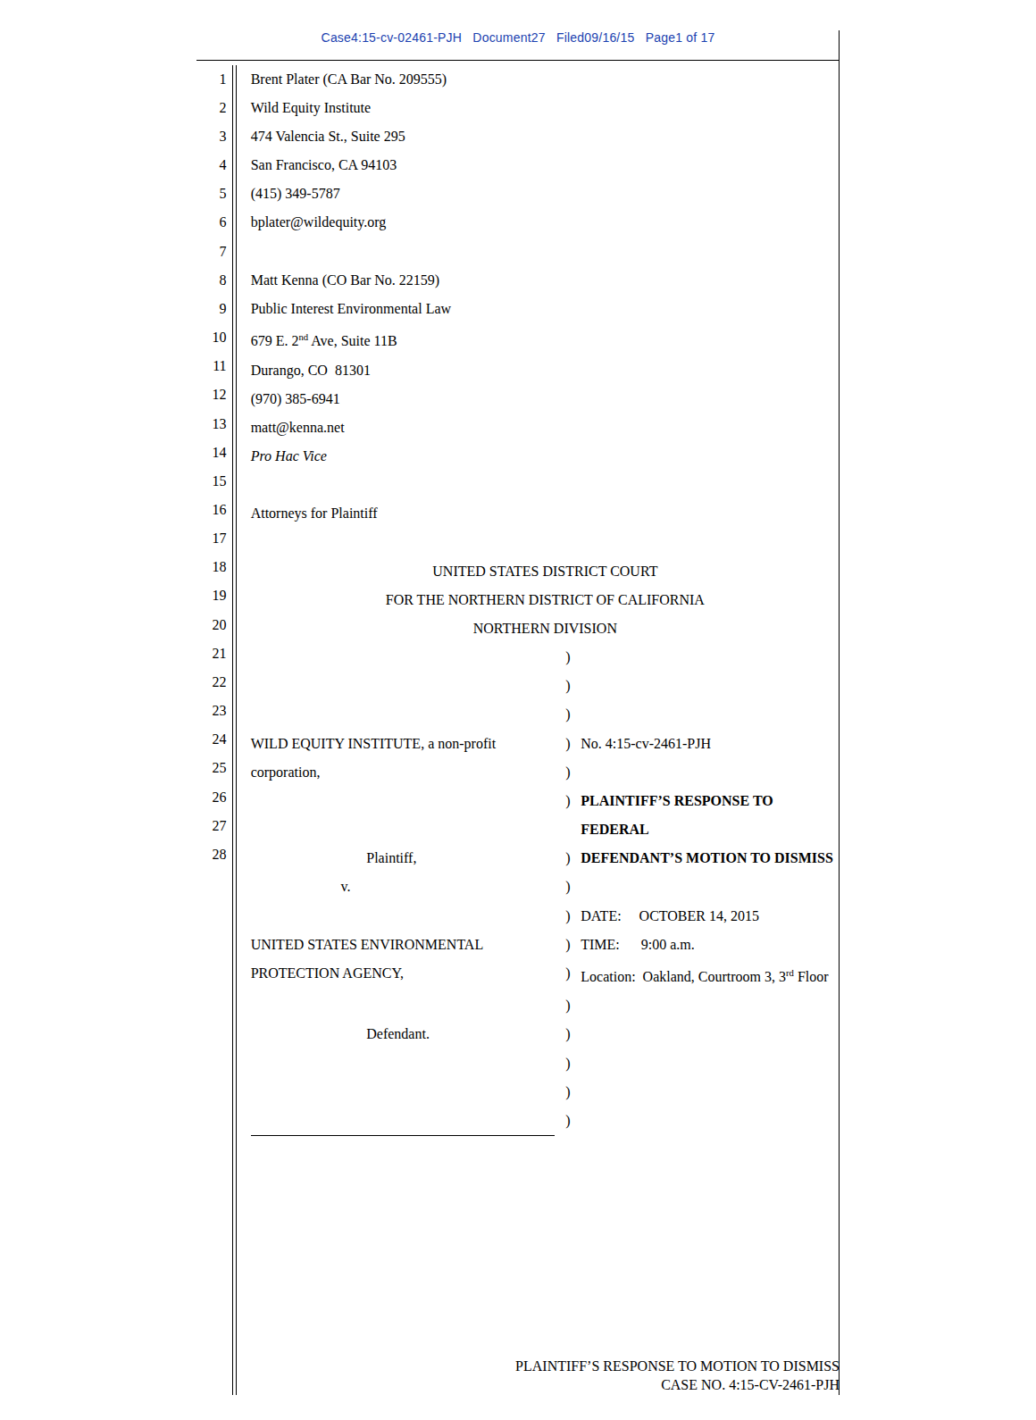Case4:15-cv-02461-PJH Document27 Filed09/16/15 Page1 of 17
1
2
3
4
5
6
7
8
9
10
11
12
13
14
15
16
17
18
19
20
21
22
23
24
25
26
27
28
Brent Plater (CA Bar No. 209555)
Wild Equity Institute
474 Valencia St., Suite 295
San Francisco, CA 94103
(415) 349-5787
bplater@wildequity.org
Matt Kenna (CO Bar No. 22159)
Public Interest Environmental Law
679 E. 2nd Ave, Suite 11B
Durango, CO 81301
(970) 385-6941
matt@kenna.net
Pro Hac Vice
Attorneys for Plaintiff
UNITED STATES DISTRICT COURT
FOR THE NORTHERN DISTRICT OF CALIFORNIA
NORTHERN DIVISION
| | ) | |
| | ) | |
| | ) | |
| WILD EQUITY INSTITUTE, a non-profit | ) | No. 4:15-cv-2461-PJH |
| corporation, | ) | |
| | ) | PLAINTIFF’S RESPONSE TO FEDERAL |
| Plaintiff, | ) | DEFENDANT’S MOTION TO DISMISS |
| v. | ) | |
| | ) | DATE: OCTOBER 14, 2015 |
| UNITED STATES ENVIRONMENTAL | ) | TIME: 9:00 a.m. |
| PROTECTION AGENCY, | ) | Location: Oakland, Courtroom 3, 3 rd Floor |
| | ) | |
| Defendant. | ) | |
| | ) | |
| | ) | |
| | ) | |
PLAINTIFF’S RESPONSE TO MOTION TO DISMISS
CASE NO. 4:15-CV-2461-PJH